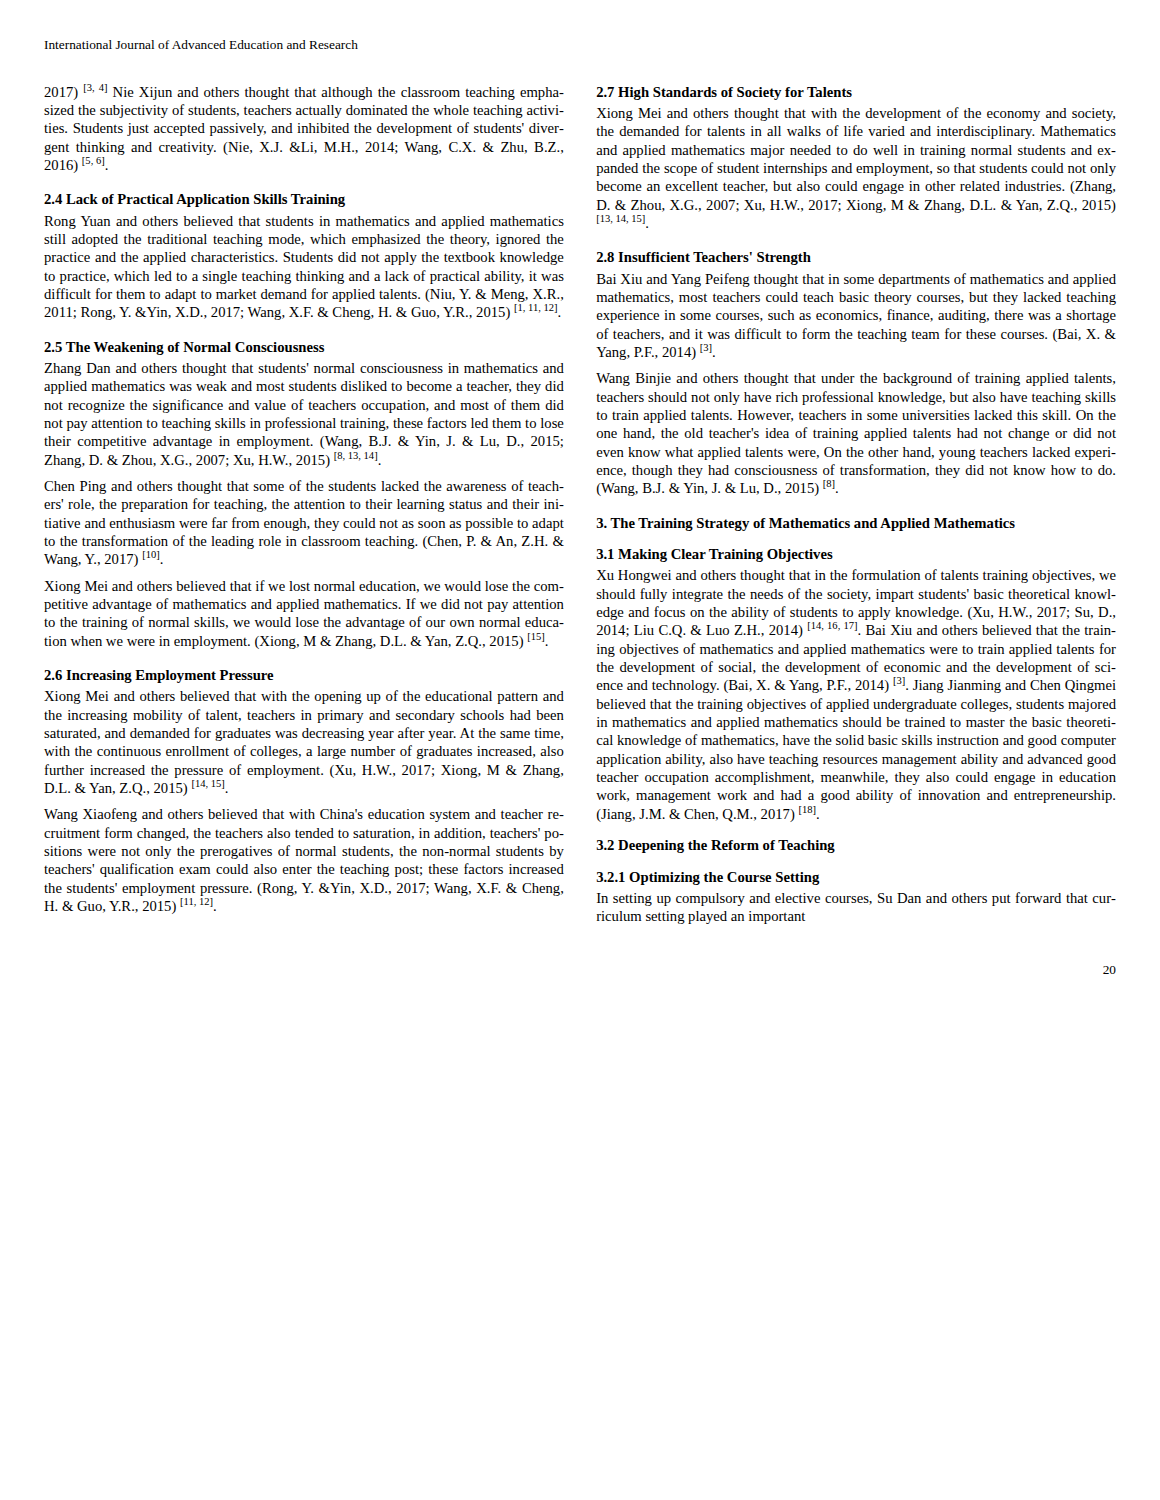International Journal of Advanced Education and Research
2017) [3, 4] Nie Xijun and others thought that although the classroom teaching emphasized the subjectivity of students, teachers actually dominated the whole teaching activities. Students just accepted passively, and inhibited the development of students' divergent thinking and creativity. (Nie, X.J. &Li, M.H., 2014; Wang, C.X. & Zhu, B.Z., 2016) [5, 6].
2.4 Lack of Practical Application Skills Training
Rong Yuan and others believed that students in mathematics and applied mathematics still adopted the traditional teaching mode, which emphasized the theory, ignored the practice and the applied characteristics. Students did not apply the textbook knowledge to practice, which led to a single teaching thinking and a lack of practical ability, it was difficult for them to adapt to market demand for applied talents. (Niu, Y. & Meng, X.R., 2011; Rong, Y. &Yin, X.D., 2017; Wang, X.F. & Cheng, H. & Guo, Y.R., 2015) [1, 11, 12].
2.5 The Weakening of Normal Consciousness
Zhang Dan and others thought that students' normal consciousness in mathematics and applied mathematics was weak and most students disliked to become a teacher, they did not recognize the significance and value of teachers occupation, and most of them did not pay attention to teaching skills in professional training, these factors led them to lose their competitive advantage in employment. (Wang, B.J. & Yin, J. & Lu, D., 2015; Zhang, D. & Zhou, X.G., 2007; Xu, H.W., 2015) [8, 13, 14].
Chen Ping and others thought that some of the students lacked the awareness of teachers' role, the preparation for teaching, the attention to their learning status and their initiative and enthusiasm were far from enough, they could not as soon as possible to adapt to the transformation of the leading role in classroom teaching. (Chen, P. & An, Z.H. & Wang, Y., 2017) [10].
Xiong Mei and others believed that if we lost normal education, we would lose the competitive advantage of mathematics and applied mathematics. If we did not pay attention to the training of normal skills, we would lose the advantage of our own normal education when we were in employment. (Xiong, M & Zhang, D.L. & Yan, Z.Q., 2015) [15].
2.6 Increasing Employment Pressure
Xiong Mei and others believed that with the opening up of the educational pattern and the increasing mobility of talent, teachers in primary and secondary schools had been saturated, and demanded for graduates was decreasing year after year. At the same time, with the continuous enrollment of colleges, a large number of graduates increased, also further increased the pressure of employment. (Xu, H.W., 2017; Xiong, M & Zhang, D.L. & Yan, Z.Q., 2015) [14, 15].
Wang Xiaofeng and others believed that with China's education system and teacher recruitment form changed, the teachers also tended to saturation, in addition, teachers' positions were not only the prerogatives of normal students, the non-normal students by teachers' qualification exam could also enter the teaching post; these factors increased the students' employment pressure. (Rong, Y. &Yin, X.D., 2017; Wang, X.F. & Cheng, H. & Guo, Y.R., 2015) [11, 12].
2.7 High Standards of Society for Talents
Xiong Mei and others thought that with the development of the economy and society, the demanded for talents in all walks of life varied and interdisciplinary. Mathematics and applied mathematics major needed to do well in training normal students and expanded the scope of student internships and employment, so that students could not only become an excellent teacher, but also could engage in other related industries. (Zhang, D. & Zhou, X.G., 2007; Xu, H.W., 2017; Xiong, M & Zhang, D.L. & Yan, Z.Q., 2015) [13, 14, 15].
2.8 Insufficient Teachers' Strength
Bai Xiu and Yang Peifeng thought that in some departments of mathematics and applied mathematics, most teachers could teach basic theory courses, but they lacked teaching experience in some courses, such as economics, finance, auditing, there was a shortage of teachers, and it was difficult to form the teaching team for these courses. (Bai, X. & Yang, P.F., 2014) [3].
Wang Binjie and others thought that under the background of training applied talents, teachers should not only have rich professional knowledge, but also have teaching skills to train applied talents. However, teachers in some universities lacked this skill. On the one hand, the old teacher's idea of training applied talents had not change or did not even know what applied talents were, On the other hand, young teachers lacked experience, though they had consciousness of transformation, they did not know how to do. (Wang, B.J. & Yin, J. & Lu, D., 2015) [8].
3. The Training Strategy of Mathematics and Applied Mathematics
3.1 Making Clear Training Objectives
Xu Hongwei and others thought that in the formulation of talents training objectives, we should fully integrate the needs of the society, impart students' basic theoretical knowledge and focus on the ability of students to apply knowledge. (Xu, H.W., 2017; Su, D., 2014; Liu C.Q. & Luo Z.H., 2014) [14, 16, 17]. Bai Xiu and others believed that the training objectives of mathematics and applied mathematics were to train applied talents for the development of social, the development of economic and the development of science and technology. (Bai, X. & Yang, P.F., 2014) [3]. Jiang Jianming and Chen Qingmei believed that the training objectives of applied undergraduate colleges, students majored in mathematics and applied mathematics should be trained to master the basic theoretical knowledge of mathematics, have the solid basic skills instruction and good computer application ability, also have teaching resources management ability and advanced good teacher occupation accomplishment, meanwhile, they also could engage in education work, management work and had a good ability of innovation and entrepreneurship. (Jiang, J.M. & Chen, Q.M., 2017) [18].
3.2 Deepening the Reform of Teaching
3.2.1 Optimizing the Course Setting
In setting up compulsory and elective courses, Su Dan and others put forward that curriculum setting played an important
20